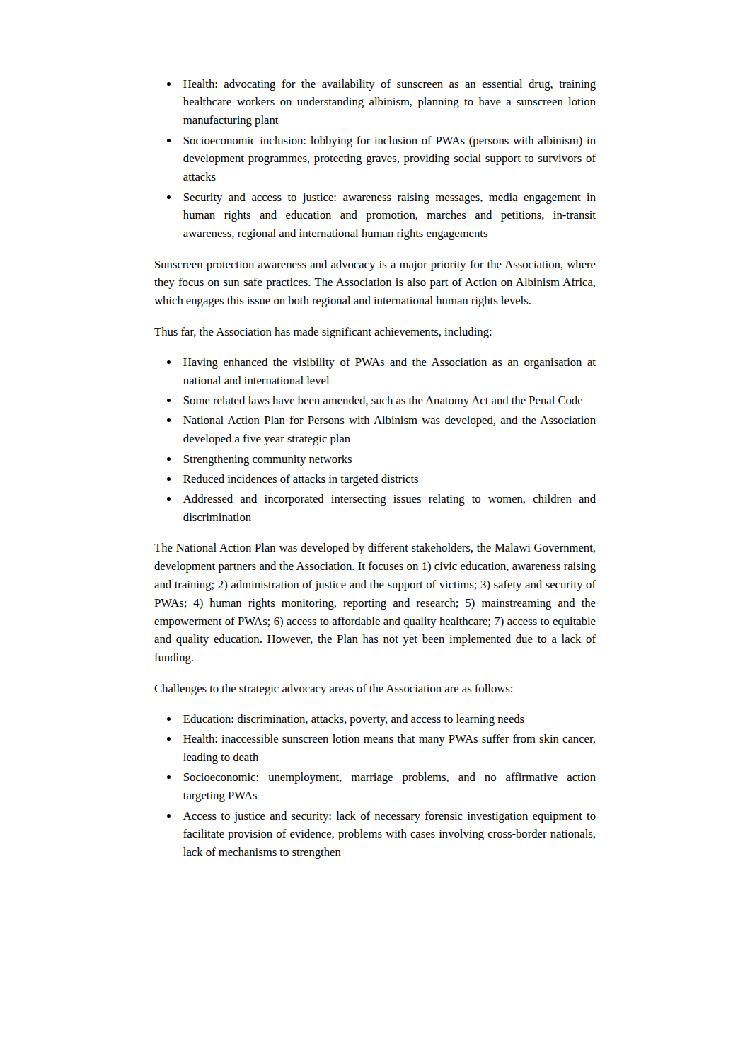Health: advocating for the availability of sunscreen as an essential drug, training healthcare workers on understanding albinism, planning to have a sunscreen lotion manufacturing plant
Socioeconomic inclusion: lobbying for inclusion of PWAs (persons with albinism) in development programmes, protecting graves, providing social support to survivors of attacks
Security and access to justice: awareness raising messages, media engagement in human rights and education and promotion, marches and petitions, in-transit awareness, regional and international human rights engagements
Sunscreen protection awareness and advocacy is a major priority for the Association, where they focus on sun safe practices. The Association is also part of Action on Albinism Africa, which engages this issue on both regional and international human rights levels.
Thus far, the Association has made significant achievements, including:
Having enhanced the visibility of PWAs and the Association as an organisation at national and international level
Some related laws have been amended, such as the Anatomy Act and the Penal Code
National Action Plan for Persons with Albinism was developed, and the Association developed a five year strategic plan
Strengthening community networks
Reduced incidences of attacks in targeted districts
Addressed and incorporated intersecting issues relating to women, children and discrimination
The National Action Plan was developed by different stakeholders, the Malawi Government, development partners and the Association. It focuses on 1) civic education, awareness raising and training; 2) administration of justice and the support of victims; 3) safety and security of PWAs; 4) human rights monitoring, reporting and research; 5) mainstreaming and the empowerment of PWAs; 6) access to affordable and quality healthcare; 7) access to equitable and quality education. However, the Plan has not yet been implemented due to a lack of funding.
Challenges to the strategic advocacy areas of the Association are as follows:
Education: discrimination, attacks, poverty, and access to learning needs
Health: inaccessible sunscreen lotion means that many PWAs suffer from skin cancer, leading to death
Socioeconomic: unemployment, marriage problems, and no affirmative action targeting PWAs
Access to justice and security: lack of necessary forensic investigation equipment to facilitate provision of evidence, problems with cases involving cross-border nationals, lack of mechanisms to strengthen